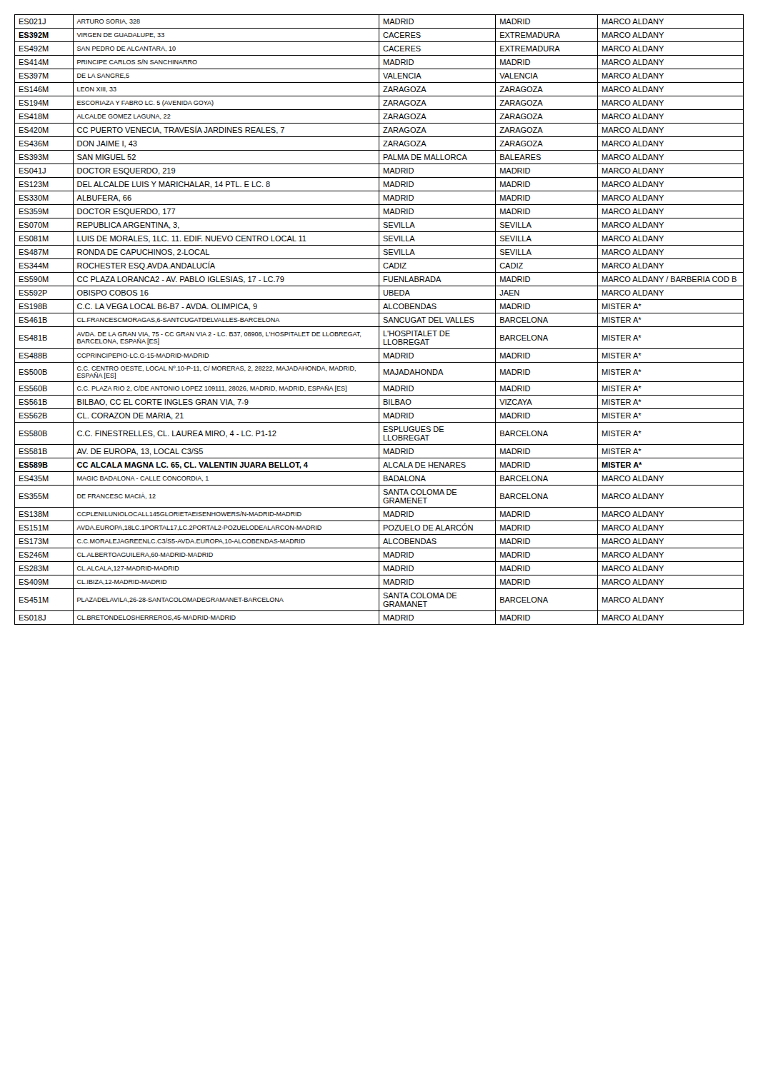| ES021J | ARTURO SORIA, 328 | MADRID | MADRID | MARCO ALDANY |
| ES392M | VIRGEN DE GUADALUPE, 33 | CACERES | EXTREMADURA | MARCO ALDANY |
| ES492M | SAN PEDRO DE ALCANTARA, 10 | CACERES | EXTREMADURA | MARCO ALDANY |
| ES414M | PRINCIPE CARLOS S/N SANCHINARRO | MADRID | MADRID | MARCO ALDANY |
| ES397M | DE LA SANGRE,5 | VALENCIA | VALENCIA | MARCO ALDANY |
| ES146M | LEON XIII, 33 | ZARAGOZA | ZARAGOZA | MARCO ALDANY |
| ES194M | ESCORIAZA Y FABRO LC. 5 (AVENIDA GOYA) | ZARAGOZA | ZARAGOZA | MARCO ALDANY |
| ES418M | ALCALDE GOMEZ LAGUNA, 22 | ZARAGOZA | ZARAGOZA | MARCO ALDANY |
| ES420M | CC PUERTO VENECIA, TRAVESÍA JARDINES REALES, 7 | ZARAGOZA | ZARAGOZA | MARCO ALDANY |
| ES436M | DON JAIME I, 43 | ZARAGOZA | ZARAGOZA | MARCO ALDANY |
| ES393M | SAN MIGUEL 52 | PALMA DE MALLORCA | BALEARES | MARCO ALDANY |
| ES041J | DOCTOR ESQUERDO, 219 | MADRID | MADRID | MARCO ALDANY |
| ES123M | DEL ALCALDE LUIS Y MARICHALAR, 14 PTL. E LC. 8 | MADRID | MADRID | MARCO ALDANY |
| ES330M | ALBUFERA, 66 | MADRID | MADRID | MARCO ALDANY |
| ES359M | DOCTOR ESQUERDO, 177 | MADRID | MADRID | MARCO ALDANY |
| ES070M | REPUBLICA ARGENTINA, 3, | SEVILLA | SEVILLA | MARCO ALDANY |
| ES081M | LUIS DE MORALES, 1LC. 11. EDIF. NUEVO CENTRO LOCAL 11 | SEVILLA | SEVILLA | MARCO ALDANY |
| ES487M | RONDA DE CAPUCHINOS, 2-LOCAL | SEVILLA | SEVILLA | MARCO ALDANY |
| ES344M | ROCHESTER ESQ.AVDA.ANDALUCÍA | CADIZ | CADIZ | MARCO ALDANY |
| ES590M | CC PLAZA LORANCA2 - AV. PABLO IGLESIAS, 17 - LC.79 | FUENLABRADA | MADRID | MARCO ALDANY / BARBERIA COD B |
| ES592P | OBISPO COBOS 16 | UBEDA | JAEN | MARCO ALDANY |
| ES198B | C.C. LA VEGA LOCAL B6-B7 - AVDA. OLIMPICA, 9 | ALCOBENDAS | MADRID | MISTER A* |
| ES461B | CL.FRANCESCMORAGAS,6-SANTCUGATDELVALLES-BARCELONA | SANCUGAT DEL VALLES | BARCELONA | MISTER A* |
| ES481B | AVDA. DE LA GRAN VIA, 75 - CC GRAN VIA 2 - LC. B37, 08908, L'HOSPITALET DE LLOBREGAT, BARCELONA, ESPAÑA [ES] | L'HOSPITALET DE LLOBREGAT | BARCELONA | MISTER A* |
| ES488B | CCPRINCIPEPIO-LC.G-15-MADRID-MADRID | MADRID | MADRID | MISTER A* |
| ES500B | C.C. CENTRO OESTE, LOCAL Nº.10-P-11, C/ MORERAS, 2, 28222, MAJADAHONDA, MADRID, ESPAÑA [ES] | MAJADAHONDA | MADRID | MISTER A* |
| ES560B | C.C. PLAZA RIO 2, C/DE ANTONIO LOPEZ 109111, 28026, MADRID, MADRID, ESPAÑA [ES] | MADRID | MADRID | MISTER A* |
| ES561B | BILBAO, CC EL CORTE INGLES GRAN VIA, 7-9 | BILBAO | VIZCAYA | MISTER A* |
| ES562B | CL. CORAZON DE MARIA, 21 | MADRID | MADRID | MISTER A* |
| ES580B | C.C. FINESTRELLES, CL. LAUREA MIRO, 4 - LC. P1-12 | ESPLUGUES DE LLOBREGAT | BARCELONA | MISTER A* |
| ES581B | AV. DE EUROPA, 13, LOCAL C3/S5 | MADRID | MADRID | MISTER A* |
| ES589B | CC ALCALA MAGNA LC. 65, CL. VALENTIN JUARA BELLOT, 4 | ALCALA DE HENARES | MADRID | MISTER A* |
| ES435M | MAGIC BADALONA - CALLE CONCORDIA, 1 | BADALONA | BARCELONA | MARCO ALDANY |
| ES355M | DE FRANCESC MACIÀ, 12 | SANTA COLOMA DE GRAMENET | BARCELONA | MARCO ALDANY |
| ES138M | CCPLENILUNIOLOCALL145GLORIETAEISENHOWERS/N-MADRID-MADRID | MADRID | MADRID | MARCO ALDANY |
| ES151M | AVDA.EUROPA,18LC.1PORTAL17,LC.2PORTAL2-POZUELODEALARCON-MADRID | POZUELO DE ALARCÓN | MADRID | MARCO ALDANY |
| ES173M | C.C.MORALEJAGREENLC.C3/S5-AVDA.EUROPA,10-ALCOBENDAS-MADRID | ALCOBENDAS | MADRID | MARCO ALDANY |
| ES246M | CL.ALBERTOAGUILERA,60-MADRID-MADRID | MADRID | MADRID | MARCO ALDANY |
| ES283M | CL.ALCALA,127-MADRID-MADRID | MADRID | MADRID | MARCO ALDANY |
| ES409M | CL.IBIZA,12-MADRID-MADRID | MADRID | MADRID | MARCO ALDANY |
| ES451M | PLAZADELAVILA,26-28-SANTACOLOMADEGRAMANET-BARCELONA | SANTA COLOMA DE GRAMANET | BARCELONA | MARCO ALDANY |
| ES018J | CL.BRETONDELOSHERREROS,45-MADRID-MADRID | MADRID | MADRID | MARCO ALDANY |